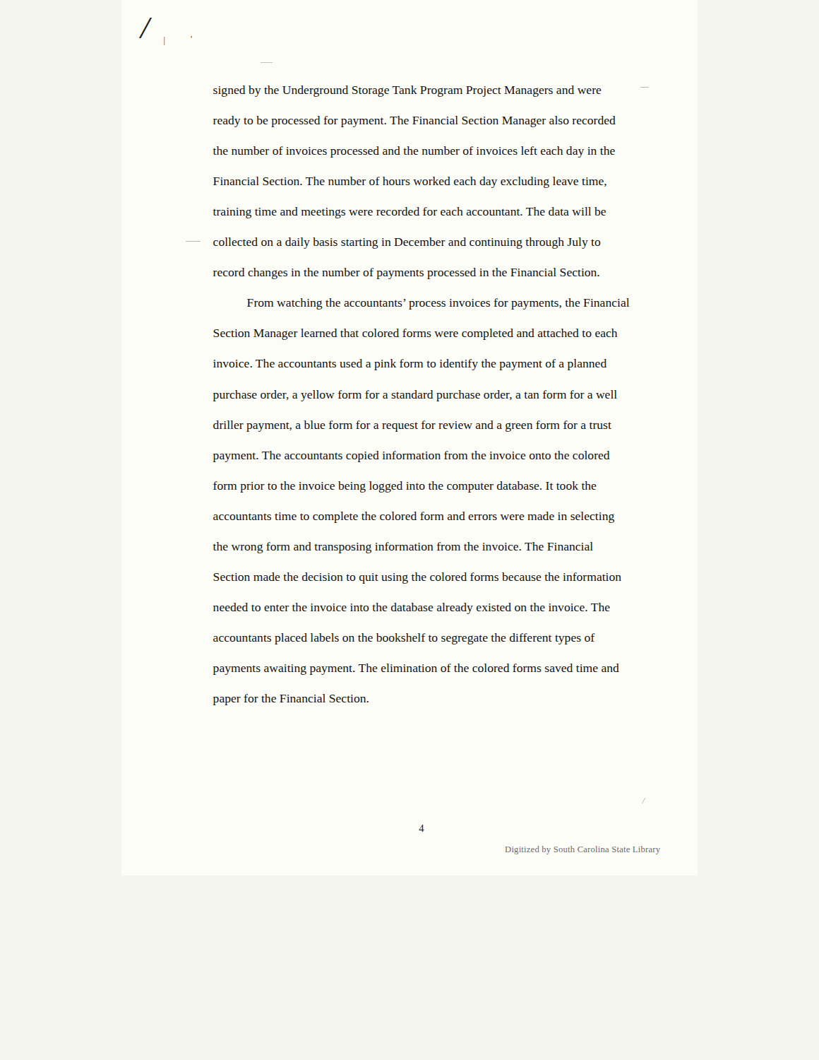/
|
'
signed by the Underground Storage Tank Program Project Managers and were ready to be processed for payment. The Financial Section Manager also recorded the number of invoices processed and the number of invoices left each day in the Financial Section. The number of hours worked each day excluding leave time, training time and meetings were recorded for each accountant. The data will be collected on a daily basis starting in December and continuing through July to record changes in the number of payments processed in the Financial Section.
From watching the accountants’ process invoices for payments, the Financial Section Manager learned that colored forms were completed and attached to each invoice. The accountants used a pink form to identify the payment of a planned purchase order, a yellow form for a standard purchase order, a tan form for a well driller payment, a blue form for a request for review and a green form for a trust payment. The accountants copied information from the invoice onto the colored form prior to the invoice being logged into the computer database. It took the accountants time to complete the colored form and errors were made in selecting the wrong form and transposing information from the invoice. The Financial Section made the decision to quit using the colored forms because the information needed to enter the invoice into the database already existed on the invoice. The accountants placed labels on the bookshelf to segregate the different types of payments awaiting payment. The elimination of the colored forms saved time and paper for the Financial Section.
4
/
Digitized by South Carolina State Library